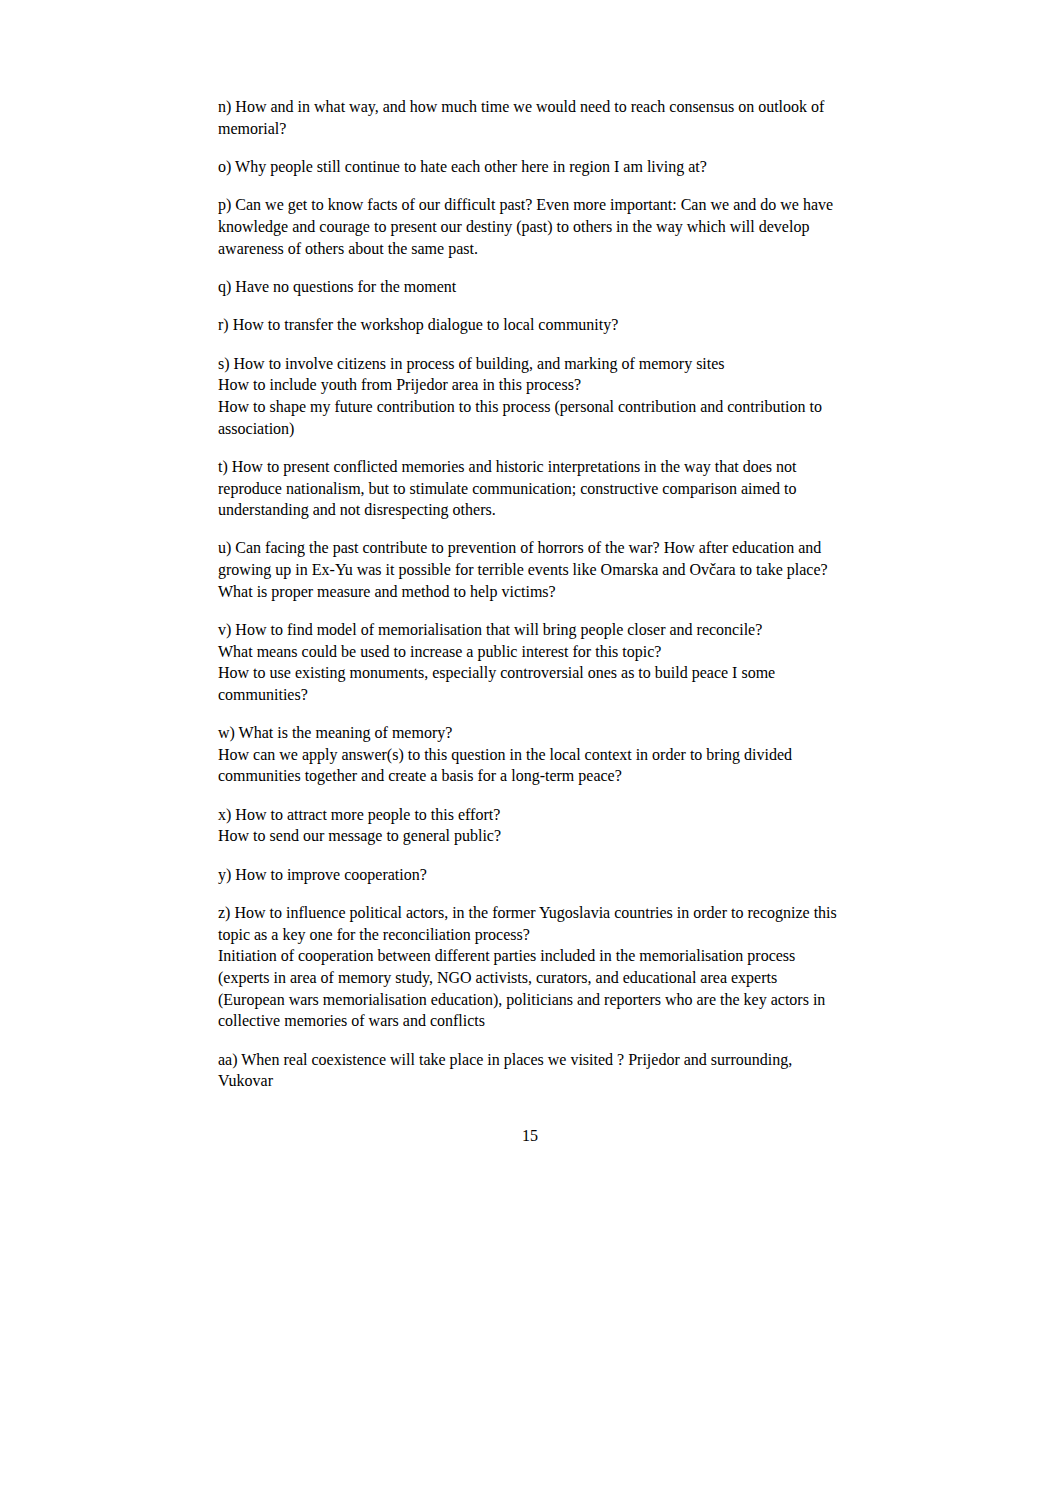n) How and in what way, and how much time we would need to reach consensus on outlook of memorial?
o) Why people still continue to hate each other here in region I am living at?
p) Can we get to know facts of our difficult past? Even more important: Can we and do we have knowledge and courage to present our destiny (past) to others in the way which will develop awareness of others about the same past.
q) Have no questions for the moment
r) How to transfer the workshop dialogue to local community?
s) How to involve citizens in process of building, and marking of memory sites
How to include youth from Prijedor area in this process?
How to shape my future contribution to this process (personal contribution and contribution to association)
t) How to present conflicted memories and historic interpretations in the way that does not reproduce nationalism, but to stimulate communication; constructive comparison aimed to understanding and not disrespecting others.
u) Can facing the past contribute to prevention of horrors of the war? How after education and growing up in Ex-Yu was it possible for terrible events like Omarska and Ovčara to take place? What is proper measure and method to help victims?
v) How to find model of memorialisation that will bring people closer and reconcile?
What means could be used to increase a public interest for this topic?
How to use existing monuments, especially controversial ones as to build peace I some communities?
w) What is the meaning of memory?
How can we apply answer(s) to this question in the local context in order to bring divided communities together and create a basis for a long-term peace?
x) How to attract more people to this effort?
How to send our message to general public?
y) How to improve cooperation?
z) How to influence political actors, in the former Yugoslavia countries in order to recognize this topic as a key one for the reconciliation process?
Initiation of cooperation between different parties included in the memorialisation process (experts in area of memory study, NGO activists, curators, and educational area experts (European wars memorialisation education), politicians and reporters who are the key actors in collective memories of wars and conflicts
aa) When real coexistence will take place in places we visited ? Prijedor and surrounding, Vukovar
15